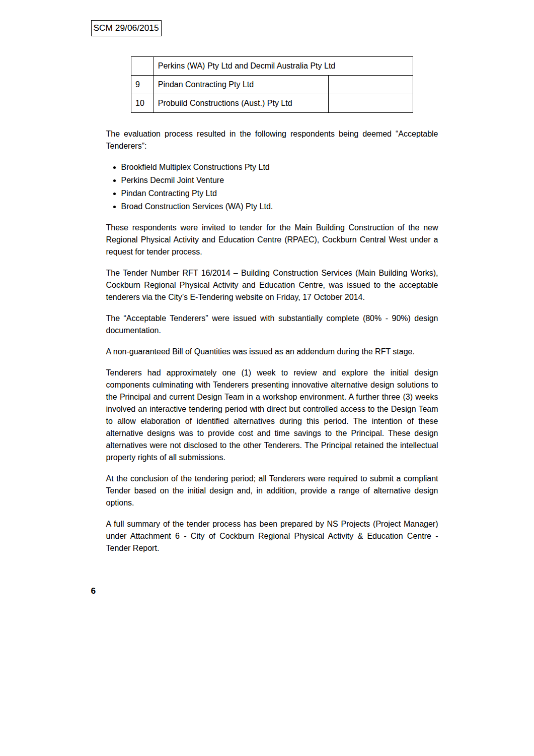SCM 29/06/2015
| | Perkins (WA) Pty Ltd and Decmil Australia Pty Ltd |
| 9 | Pindan Contracting Pty Ltd | |
| 10 | Probuild Constructions (Aust.) Pty Ltd | |
The evaluation process resulted in the following respondents being deemed “Acceptable Tenderers”:
Brookfield Multiplex Constructions Pty Ltd
Perkins Decmil Joint Venture
Pindan Contracting Pty Ltd
Broad Construction Services (WA) Pty Ltd.
These respondents were invited to tender for the Main Building Construction of the new Regional Physical Activity and Education Centre (RPAEC), Cockburn Central West under a request for tender process.
The Tender Number RFT 16/2014 – Building Construction Services (Main Building Works), Cockburn Regional Physical Activity and Education Centre, was issued to the acceptable tenderers via the City’s E-Tendering website on Friday, 17 October 2014.
The “Acceptable Tenderers” were issued with substantially complete (80% - 90%) design documentation.
A non-guaranteed Bill of Quantities was issued as an addendum during the RFT stage.
Tenderers had approximately one (1) week to review and explore the initial design components culminating with Tenderers presenting innovative alternative design solutions to the Principal and current Design Team in a workshop environment. A further three (3) weeks involved an interactive tendering period with direct but controlled access to the Design Team to allow elaboration of identified alternatives during this period. The intention of these alternative designs was to provide cost and time savings to the Principal. These design alternatives were not disclosed to the other Tenderers. The Principal retained the intellectual property rights of all submissions.
At the conclusion of the tendering period; all Tenderers were required to submit a compliant Tender based on the initial design and, in addition, provide a range of alternative design options.
A full summary of the tender process has been prepared by NS Projects (Project Manager) under Attachment 6 - City of Cockburn Regional Physical Activity & Education Centre - Tender Report.
6